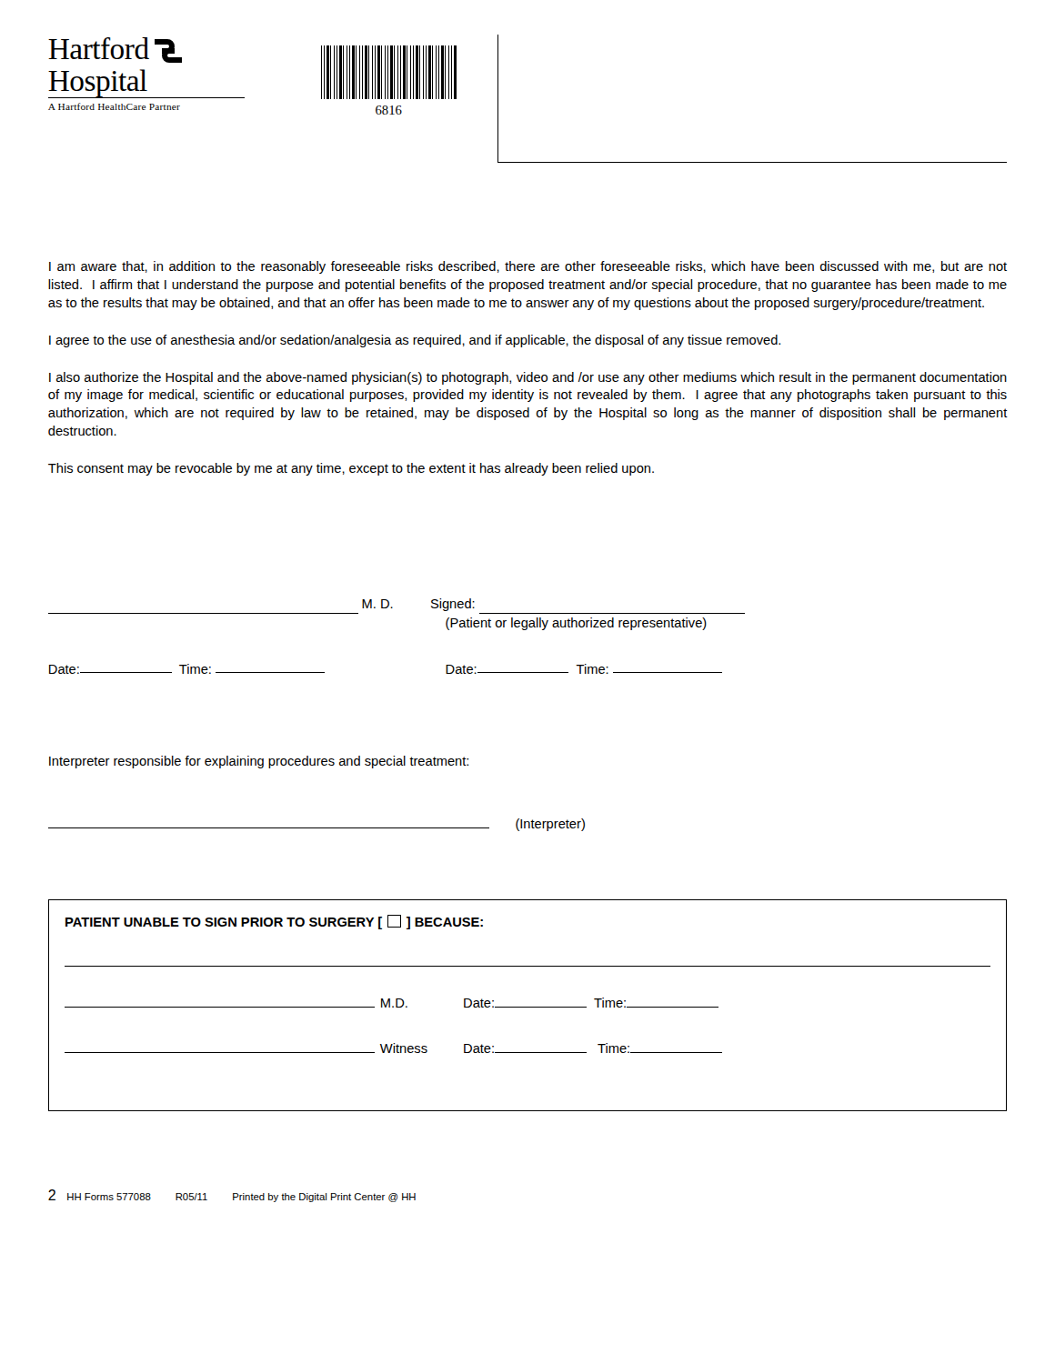Hartford
Hospital
A Hartford HealthCare Partner
6816
I am aware that, in addition to the reasonably foreseeable risks described, there are other foreseeable risks, which have been discussed with me, but are not listed. I affirm that I understand the purpose and potential benefits of the proposed treatment and/or special procedure, that no guarantee has been made to me as to the results that may be obtained, and that an offer has been made to me to answer any of my questions about the proposed surgery/procedure/treatment.
I agree to the use of anesthesia and/or sedation/analgesia as required, and if applicable, the disposal of any tissue removed.
I also authorize the Hospital and the above-named physician(s) to photograph, video and /or use any other mediums which result in the permanent documentation of my image for medical, scientific or educational purposes, provided my identity is not revealed by them. I agree that any photographs taken pursuant to this authorization, which are not required by law to be retained, may be disposed of by the Hospital so long as the manner of disposition shall be permanent destruction.
This consent may be revocable by me at any time, except to the extent it has already been relied upon.
M. D. Signed:
(Patient or legally authorized representative)
Date: Time: Date: Time:
Interpreter responsible for explaining procedures and special treatment:
(Interpreter)
PATIENT UNABLE TO SIGN PRIOR TO SURGERY [ ] BECAUSE:
M.D. Date: Time:
Witness Date: Time:
2 HH Forms 577088 R05/11 Printed by the Digital Print Center @ HH